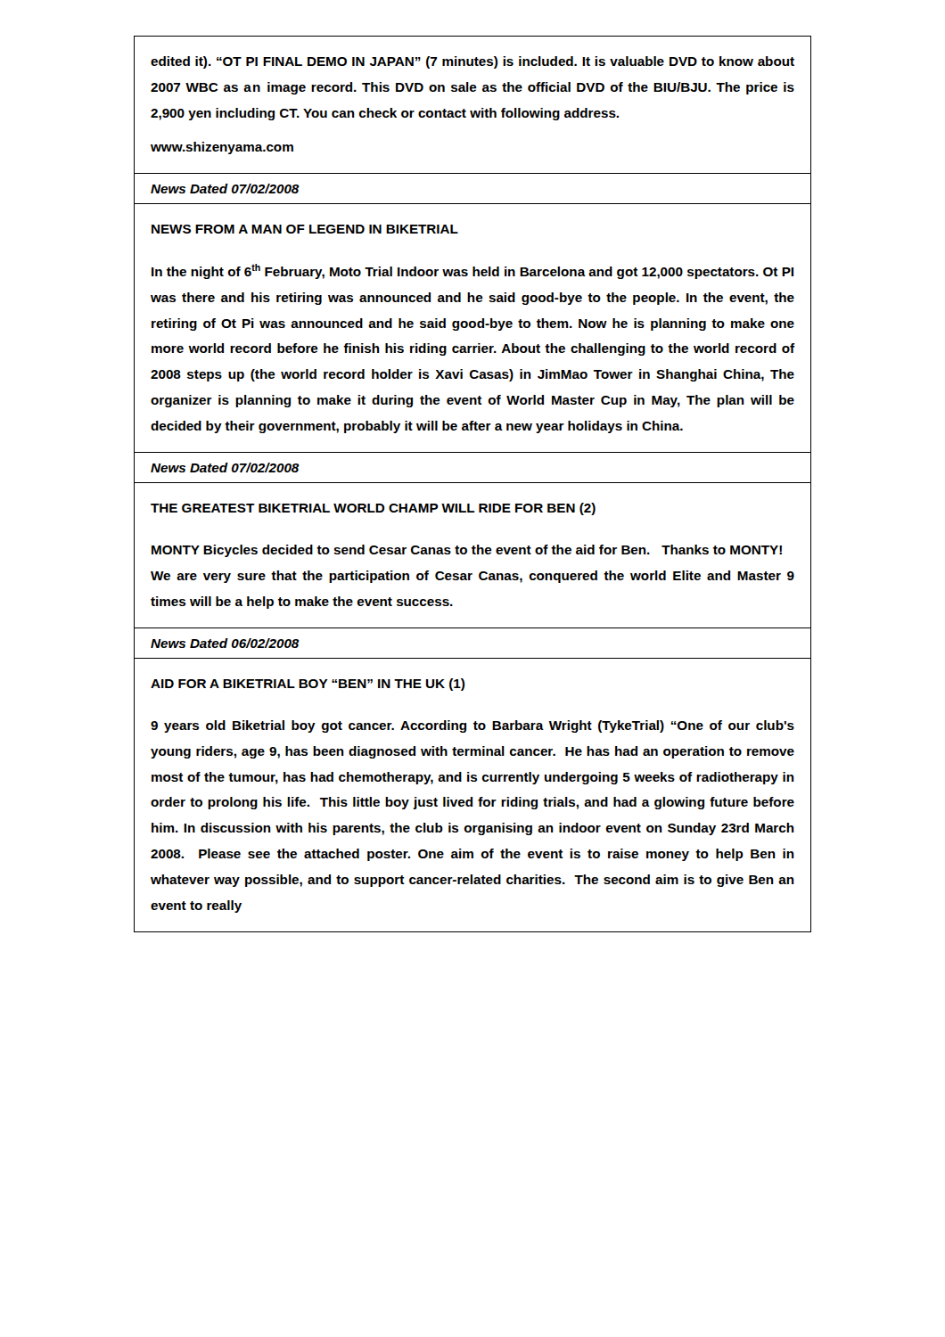edited it). “OT PI FINAL DEMO IN JAPAN” (7 minutes) is included. It is valuable DVD to know about 2007 WBC as a n  image record. This DVD on sale as the official DVD of the BIU/BJU. The price is 2,900 yen including CT. You can check or contact with following address.
www.shizenyama.com
News Dated 07/02/2008
NEWS FROM A MAN OF LEGEND IN BIKETRIAL
In the night of 6th February, Moto Trial Indoor was held in Barcelona and got 12,000 spectators. Ot PI was there and his retiring was announced and he said good-bye to the people. In the event, the retiring of Ot Pi was announced and he said good-bye to them. Now he is planning to make one more world record before he finish his riding carrier. About the challenging to the world record of 2008 steps up (the world record holder is Xavi Casas) in JimMao Tower in Shanghai China, The organizer is planning to make it during the event of World Master Cup in May, The plan will be decided by their government, probably it will be after a new year holidays in China.
News Dated 07/02/2008
THE GREATEST BIKETRIAL WORLD CHAMP WILL RIDE FOR BEN (2)
MONTY Bicycles decided to send Cesar Canas to the event of the aid for Ben. Thanks to MONTY! We are very sure that the participation of Cesar Canas, conquered the world Elite and Master 9 times will be a help to make the event success.
News Dated 06/02/2008
AID FOR A BIKETRIAL BOY “BEN” IN THE UK (1)
9 years old Biketrial boy got cancer. According to Barbara Wright (TykeTrial) “One of our club's young riders, age 9, has been diagnosed with terminal cancer. He has had an operation to remove most of the tumour, has had chemotherapy, and is currently undergoing 5 weeks of radiotherapy in order to prolong his life. This little boy just lived for riding trials, and had a glowing future before him. In discussion with his parents, the club is organising an indoor event on Sunday 23rd March 2008. Please see the attached poster. One aim of the event is to raise money to help Ben in whatever way possible, and to support cancer-related charities. The second aim is to give Ben an event to really